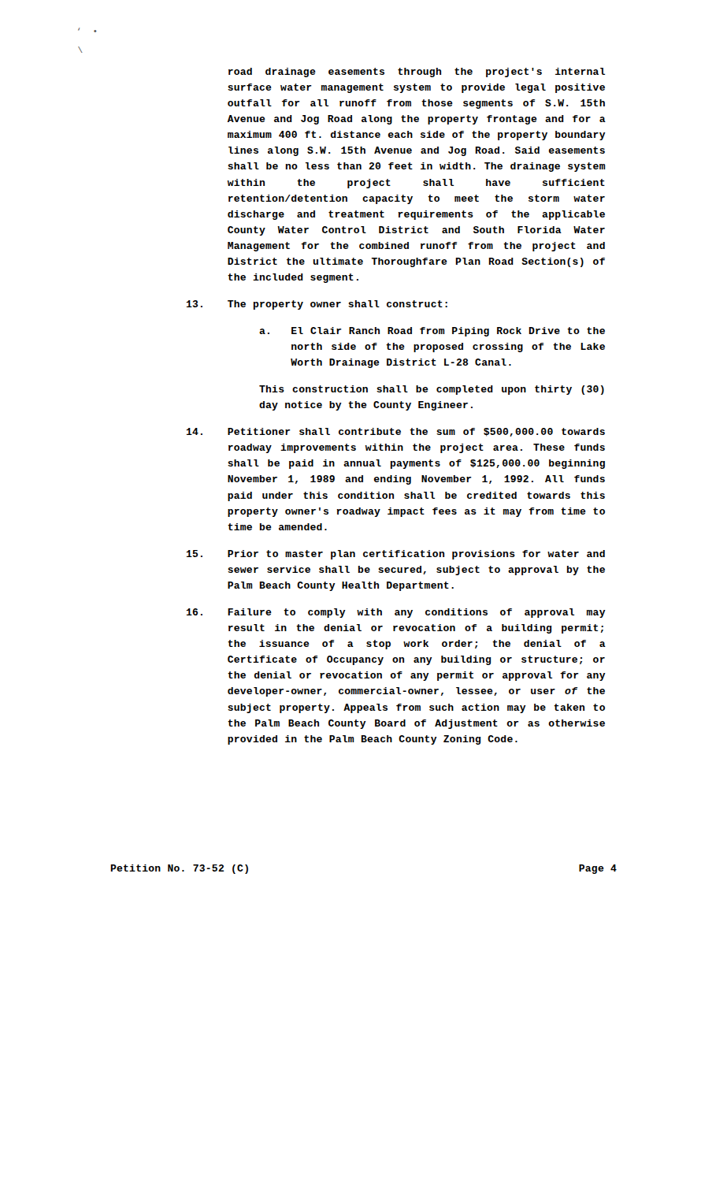‘ •
\
road drainage easements through the project's internal surface water management system to provide legal positive outfall for all runoff from those segments of S.W. 15th Avenue and Jog Road along the property frontage and for a maximum 400 ft. distance each side of the property boundary lines along S.W. 15th Avenue and Jog Road. Said easements shall be no less than 20 feet in width. The drainage system within the project shall have sufficient retention/detention capacity to meet the storm water discharge and treatment requirements of the applicable County Water Control District and South Florida Water Management for the combined runoff from the project and District the ultimate Thoroughfare Plan Road Section(s) of the included segment.
13.
The property owner shall construct:
a.
El Clair Ranch Road from Piping Rock Drive to the north side of the proposed crossing of the Lake Worth Drainage District L-28 Canal.
This construction shall be completed upon thirty (30) day notice by the County Engineer.
14.
Petitioner shall contribute the sum of $500,000.00 towards roadway improvements within the project area. These funds shall be paid in annual payments of $125,000.00 beginning November 1, 1989 and ending November 1, 1992. All funds paid under this condition shall be credited towards this property owner's roadway impact fees as it may from time to time be amended.
15.
Prior to master plan certification provisions for water and sewer service shall be secured, subject to approval by the Palm Beach County Health Department.
16.
Failure to comply with any conditions of approval may result in the denial or revocation of a building permit; the issuance of a stop work order; the denial of a Certificate of Occupancy on any building or structure; or the denial or revocation of any permit or approval for any developer-owner, commercial-owner, lessee, or user of the subject property. Appeals from such action may be taken to the Palm Beach County Board of Adjustment or as otherwise provided in the Palm Beach County Zoning Code.
Petition No. 73-52 (C)
Page 4